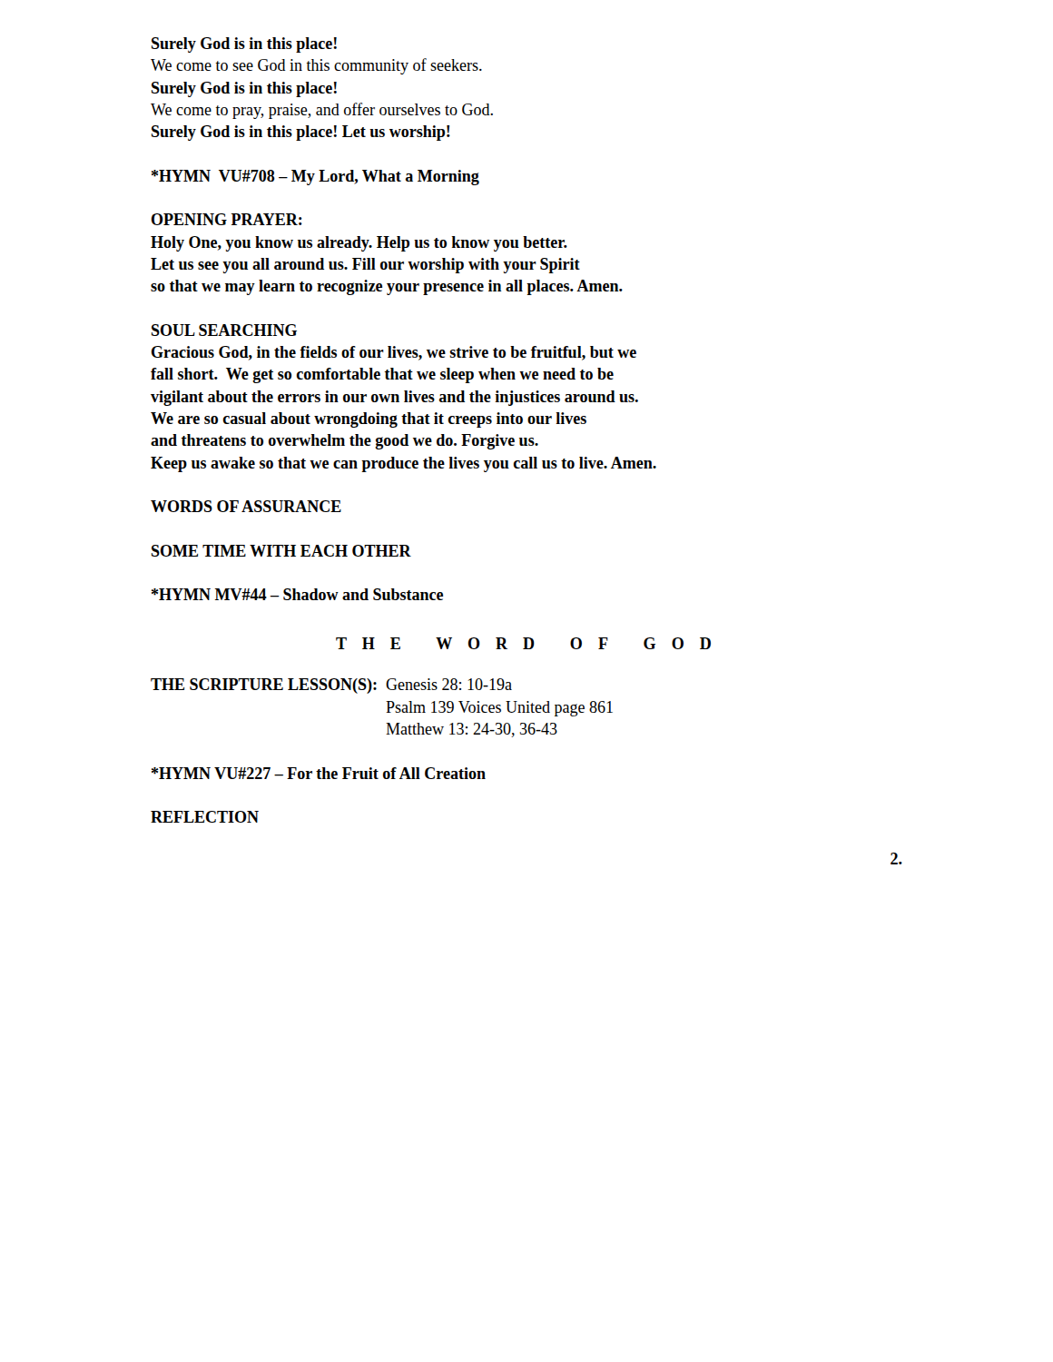Surely God is in this place!
We come to see God in this community of seekers.
Surely God is in this place!
We come to pray, praise, and offer ourselves to God.
Surely God is in this place! Let us worship!
*HYMN VU#708 – My Lord, What a Morning
OPENING PRAYER:
Holy One, you know us already. Help us to know you better.
Let us see you all around us. Fill our worship with your Spirit
so that we may learn to recognize your presence in all places. Amen.
SOUL SEARCHING
Gracious God, in the fields of our lives, we strive to be fruitful, but we
fall short. We get so comfortable that we sleep when we need to be
vigilant about the errors in our own lives and the injustices around us.
We are so casual about wrongdoing that it creeps into our lives
and threatens to overwhelm the good we do. Forgive us.
Keep us awake so that we can produce the lives you call us to live. Amen.
WORDS OF ASSURANCE
SOME TIME WITH EACH OTHER
*HYMN MV#44 – Shadow and Substance
T H E W O R D O F G O D
THE SCRIPTURE LESSON(S): Genesis 28: 10-19a
Psalm 139 Voices United page 861
Matthew 13: 24-30, 36-43
*HYMN VU#227 – For the Fruit of All Creation
REFLECTION
2.